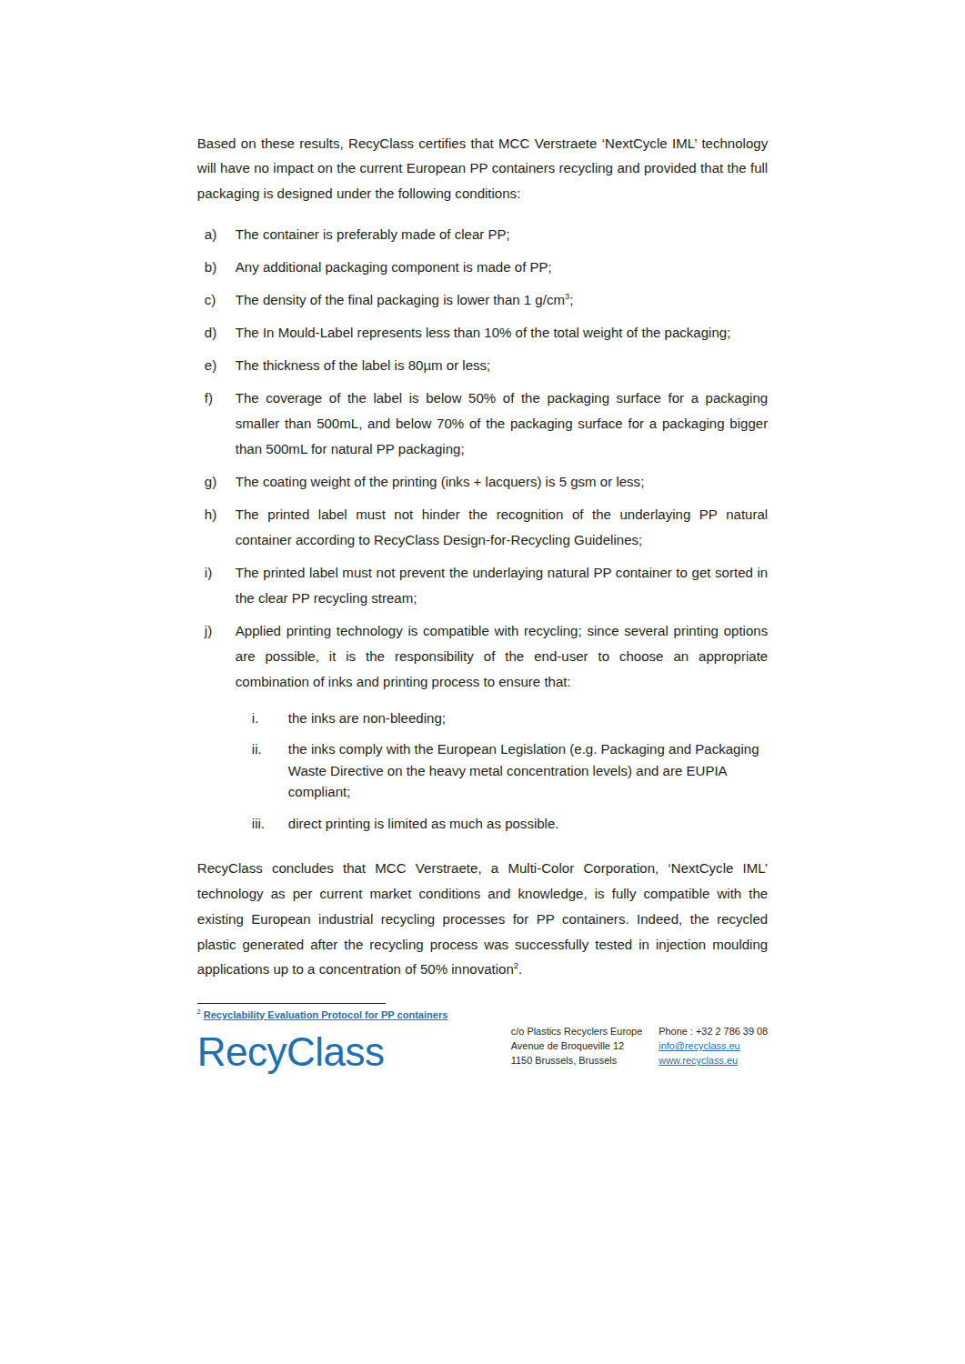Based on these results, RecyClass certifies that MCC Verstraete ‘NextCycle IML’ technology will have no impact on the current European PP containers recycling and provided that the full packaging is designed under the following conditions:
The container is preferably made of clear PP;
Any additional packaging component is made of PP;
The density of the final packaging is lower than 1 g/cm3;
The In Mould-Label represents less than 10% of the total weight of the packaging;
The thickness of the label is 80µm or less;
The coverage of the label is below 50% of the packaging surface for a packaging smaller than 500mL, and below 70% of the packaging surface for a packaging bigger than 500mL for natural PP packaging;
The coating weight of the printing (inks + lacquers) is 5 gsm or less;
The printed label must not hinder the recognition of the underlaying PP natural container according to RecyClass Design-for-Recycling Guidelines;
The printed label must not prevent the underlaying natural PP container to get sorted in the clear PP recycling stream;
Applied printing technology is compatible with recycling; since several printing options are possible, it is the responsibility of the end-user to choose an appropriate combination of inks and printing process to ensure that:
the inks are non-bleeding;
the inks comply with the European Legislation (e.g. Packaging and Packaging Waste Directive on the heavy metal concentration levels) and are EUPIA compliant;
direct printing is limited as much as possible.
RecyClass concludes that MCC Verstraete, a Multi-Color Corporation, ‘NextCycle IML’ technology as per current market conditions and knowledge, is fully compatible with the existing European industrial recycling processes for PP containers. Indeed, the recycled plastic generated after the recycling process was successfully tested in injection moulding applications up to a concentration of 50% innovation2.
2 Recyclability Evaluation Protocol for PP containers
RecyClass
c/o Plastics Recyclers Europe
Avenue de Broqueville 12
1150 Brussels, Brussels
Phone : +32 2 786 39 08
info@recyclass.eu
www.recyclass.eu